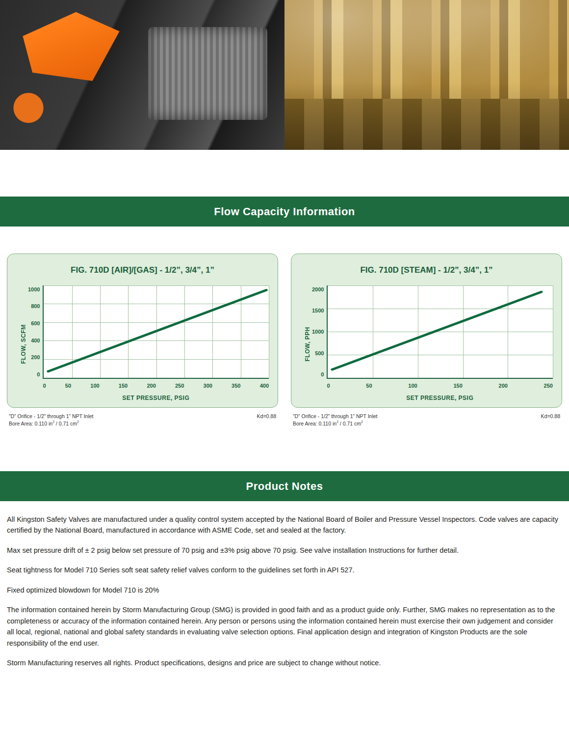Flow Capacity Information
FIG. 710D [AIR]/[GAS] - 1/2”, 3/4”, 1”
FLOW, SCFM
1000 800 600 400 200 0
050100150 200250300350400
SET PRESSURE, PSIG
“D” Orifice - 1/2” through 1” NPT Inlet
Bore Area: 0.110 in2 / 0.71 cm2
Kd=0.88
FIG. 710D [STEAM] - 1/2”, 3/4”, 1”
FLOW, PPH
2000 1500 1000 500 0
050100150200250
SET PRESSURE, PSIG
“D” Orifice - 1/2” through 1” NPT Inlet
Bore Area: 0.110 in2 / 0.71 cm2
Kd=0.88
Product Notes
All Kingston Safety Valves are manufactured under a quality control system accepted by the National Board of Boiler and Pressure Vessel Inspectors. Code valves are capacity certified by the National Board, manufactured in accordance with ASME Code, set and sealed at the factory.
Max set pressure drift of ± 2 psig below set pressure of 70 psig and ±3% psig above 70 psig. See valve installation Instructions for further detail.
Seat tightness for Model 710 Series soft seat safety relief valves conform to the guidelines set forth in API 527.
Fixed optimized blowdown for Model 710 is 20%
The information contained herein by Storm Manufacturing Group (SMG) is provided in good faith and as a product guide only. Further, SMG makes no representation as to the completeness or accuracy of the information contained herein. Any person or persons using the information contained herein must exercise their own judgement and consider all local, regional, national and global safety standards in evaluating valve selection options. Final application design and integration of Kingston Products are the sole responsibility of the end user.
Storm Manufacturing reserves all rights. Product specifications, designs and price are subject to change without notice.